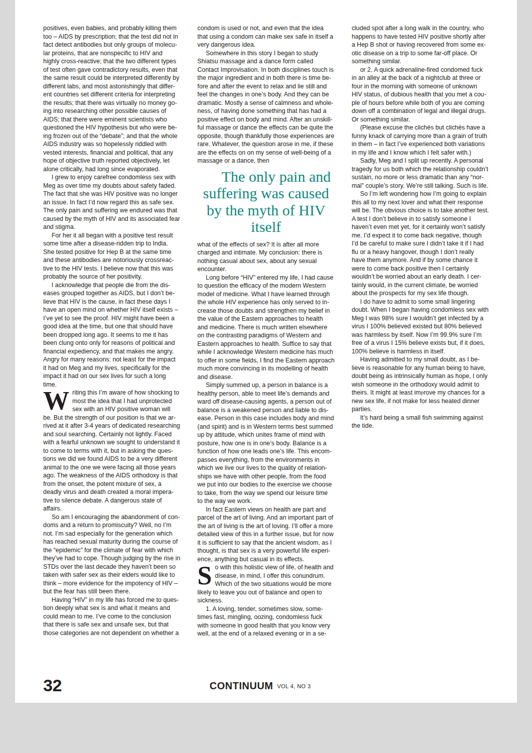positives, even babies, and probably killing them too – AIDS by prescription; that the test did not in fact detect antibodies but only groups of molecular proteins, that are nonspecific to HIV and highly cross-reactive; that the two different types of test often gave contradictory results, even that the same result could be interpreted differently by different labs, and most astonishingly that different countries set different criteria for interpreting the results; that there was virtually no money going into researching other possible causes of AIDS; that there were eminent scientists who questioned the HIV hypothesis but who were being frozen out of the “debate”; and that the whole AIDS industry was so hopelessly riddled with vested interests, financial and political, that any hope of objective truth reported objectively, let alone critically, had long since evaporated.
I grew to enjoy carefree condomless sex with Meg as over time my doubts about safety faded. The fact that she was HIV positive was no longer an issue. In fact I’d now regard this as safe sex. The only pain and suffering we endured was that caused by the myth of HIV and its associated fear and stigma.
For her it all began with a positive test result some time after a disease-ridden trip to India. She tested positive for Hep B at the same time and these antibodies are notoriously crossreactive to the HIV tests. I believe now that this was probably the source of her positivity.
I acknowledge that people die from the diseases grouped together as AIDS, but I don’t believe that HIV is the cause, in fact these days I have an open mind on whether HIV itself exists – I’ve yet to see the proof. HIV might have been a good idea at the time, but one that should have been dropped long ago. It seems to me it has been clung onto only for reasons of political and financial expediency, and that makes me angry. Angry for many reasons: not least for the impact it had on Meg and my lives, specifically for the impact it had on our sex lives for such a long time.
Writing this I’m aware of how shocking to most the idea that I had unprotected sex with an HIV positive woman will be. But the strength of our position is that we arrived at it after 3-4 years of dedicated researching and soul searching. Certainly not lightly. Faced with a fearful unknown we sought to understand it to come to terms with it, but in asking the questions we did we found AIDS to be a very different animal to the one we were facing all those years ago. The weakness of the AIDS orthodoxy is that from the onset, the potent mixture of sex, a deadly virus and death created a moral imperative to silence debate. A dangerous state of affairs.
So am I encouraging the abandonment of condoms and a return to promiscuity? Well, no I’m not. I’m sad especially for the generation which has reached sexual maturity during the course of the “epidemic” for the climate of fear with which they’ve had to cope. Though judging by the rise in STDs over the last decade they haven’t been so taken with safer sex as their elders would like to think – more evidence for the impotency of HIV – but the fear has still been there.
Having “HIV” in my life has forced me to question deeply what sex is and what it means and could mean to me. I’ve come to the conclusion that there is safe sex and unsafe sex, but that those categories are not dependent on whether a condom is used or not, and even that the idea that using a condom can make sex safe in itself a very dangerous idea.
Somewhere in this story I began to study Shiatsu massage and a dance form called Contact Improvisation. In both disciplines touch is the major ingredient and in both there is time before and after the event to relax and lie still and feel the changes in one’s body. And they can be dramatic. Mostly a sense of calmness and wholeness, of having done something that has had a positive effect on body and mind. After an unskillful massage or dance the effects can be quite the opposite, though thankfully those experiences are rare. Whatever, the question arose in me, if these are the effects on on my sense of well-being of a massage or a dance, then
The only pain and suffering was caused by the myth of HIV itself
what of the effects of sex? It is after all more charged and intimate. My conclusion: there is nothing casual about sex, about any sexual encounter.
Long before “HIV” entered my life, I had cause to question the efficacy of the modern Western model of medicine. What I have learned through the whole HIV experience has only served to increase those doubts and strengthen my belief in the value of the Eastern approaches to health and medicine. There is much written elsewhere on the contrasting paradigms of Western and Eastern approaches to health. Suffice to say that while I acknowledge Western medicine has much to offer in some fields, I find the Eastern approach much more convincing in its modelling of health and disease.
Simply summed up, a person in balance is a healthy person, able to meet life’s demands and ward off disease-causing agents, a person out of balance is a weakened person and liable to disease. Person in this case includes body and mind (and spirit) and is in Western terms best summed up by attitude, which unites frame of mind with posture, how one is in one’s body. Balance is a function of how one leads one’s life. This encompasses everything, from the environments in which we live our lives to the quality of relationships we have with other people, from the food we put into our bodies to the exercise we choose to take, from the way we spend our leisure time to the way we work.
In fact Eastern views on health are part and parcel of the art of living. And an important part of the art of living is the art of loving. I’ll offer a more detailed view of this in a further issue, but for now it is sufficient to say that the ancient wisdom, as I thought, is that sex is a very powerful life experience, anything but casual in its effects.
So with this holistic view of life, of health and disease, in mind, I offer this conundrum. Which of the two situations would be more likely to leave you out of balance and open to sickness.
1. A loving, tender, sometimes slow, sometimes fast, mingling, oozing, condomless fuck with someone in good health that you know very well, at the end of a relaxed evening or in a secluded spot after a long walk in the country, who happens to have tested HIV positive shortly after a Hep B shot or having recovered from some exotic disease on a trip to some far-off place. Or something similar.
or 2. A quick adrenaline-fired condomed fuck in an alley at the back of a nightclub at three or four in the morning with someone of unknown HIV status, of dubious health that you met a couple of hours before while both of you are coming down off a combination of legal and illegal drugs. Or something similar.
(Please excuse the clichés but clichés have a funny knack of carrying more than a grain of truth in them – in fact I’ve experienced both variations in my life and I know which I felt safer with.)
Sadly, Meg and I split up recently. A personal tragedy for us both which the relationship couldn’t sustain, no more or less dramatic than any “normal” couple’s story. We’re still talking. Such is life.
So I’m left wondering how I’m going to explain this all to my next lover and what their response will be. The obvious choice is to take another test. A test I don’t believe in to satisfy someone I haven’t even met yet, for it certainly won’t satisfy me. I’d expect it to come back negative, though I’d be careful to make sure I didn’t take it if I had flu or a heavy hangover, though I don’t really have them anymore. And if by some chance it were to come back positive then I certainly wouldn’t be worried about an early death. I certainly would, in the current climate, be worried about the prospects for my sex life though.
I do have to admit to some small lingering doubt. When I began having condomless sex with Meg I was 98% sure I wouldn’t get infected by a virus I 100% believed existed but 80% believed was harmless by itself. Now I’m 99.9% sure I’m free of a virus I 15% believe exists but, if it does, 100% believe is harmless in itself.
Having admitted to my small doubt, as I believe is reasonable for any human being to have, doubt being as intrinsically human as hope, I only wish someone in the orthodoxy would admit to theirs. It might at least improve my chances for a new sex life, if not make for less heated dinner parties.
It’s hard being a small fish swimming against the tide.
32
CONTINUUMVOL 4, NO 3